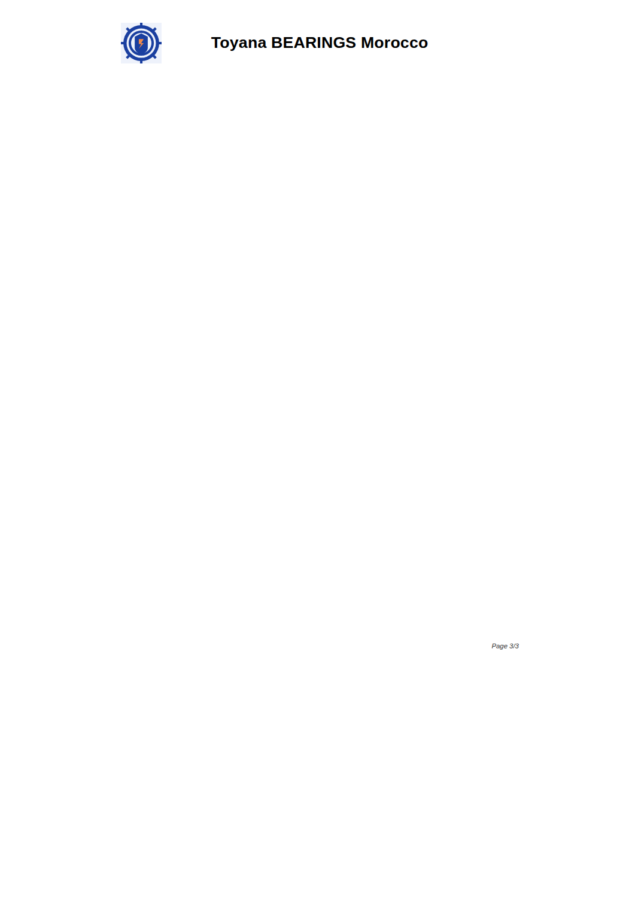Toyana BEARINGS Morocco
Page 3/3